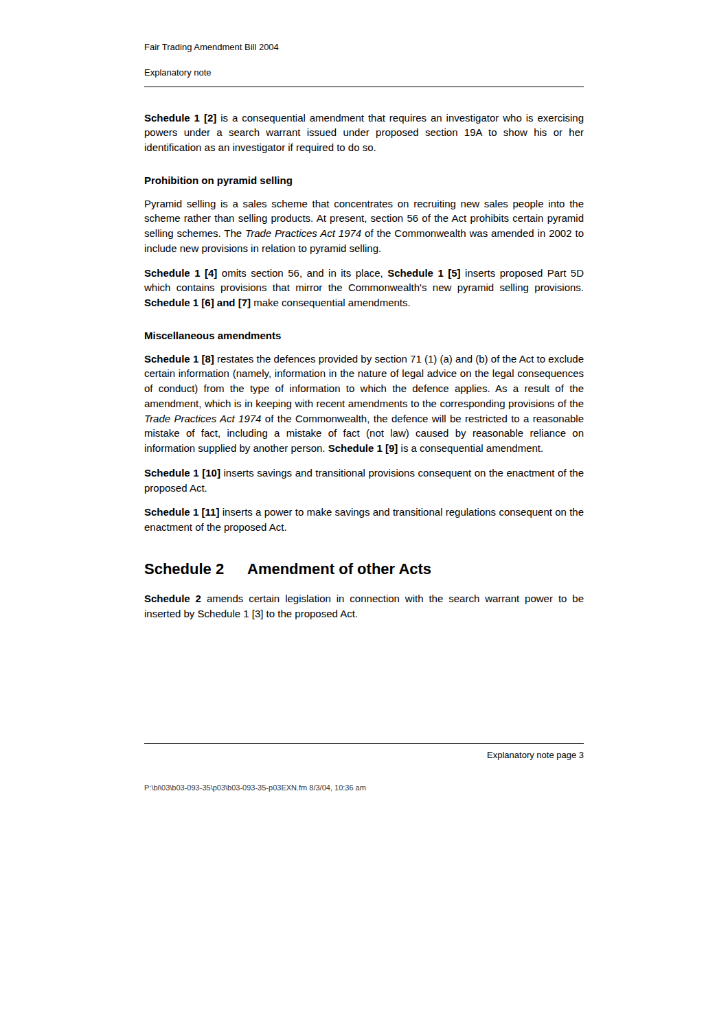Fair Trading Amendment Bill 2004
Explanatory note
Schedule 1 [2] is a consequential amendment that requires an investigator who is exercising powers under a search warrant issued under proposed section 19A to show his or her identification as an investigator if required to do so.
Prohibition on pyramid selling
Pyramid selling is a sales scheme that concentrates on recruiting new sales people into the scheme rather than selling products. At present, section 56 of the Act prohibits certain pyramid selling schemes. The Trade Practices Act 1974 of the Commonwealth was amended in 2002 to include new provisions in relation to pyramid selling.
Schedule 1 [4] omits section 56, and in its place, Schedule 1 [5] inserts proposed Part 5D which contains provisions that mirror the Commonwealth's new pyramid selling provisions. Schedule 1 [6] and [7] make consequential amendments.
Miscellaneous amendments
Schedule 1 [8] restates the defences provided by section 71 (1) (a) and (b) of the Act to exclude certain information (namely, information in the nature of legal advice on the legal consequences of conduct) from the type of information to which the defence applies. As a result of the amendment, which is in keeping with recent amendments to the corresponding provisions of the Trade Practices Act 1974 of the Commonwealth, the defence will be restricted to a reasonable mistake of fact, including a mistake of fact (not law) caused by reasonable reliance on information supplied by another person. Schedule 1 [9] is a consequential amendment.
Schedule 1 [10] inserts savings and transitional provisions consequent on the enactment of the proposed Act.
Schedule 1 [11] inserts a power to make savings and transitional regulations consequent on the enactment of the proposed Act.
Schedule 2 Amendment of other Acts
Schedule 2 amends certain legislation in connection with the search warrant power to be inserted by Schedule 1 [3] to the proposed Act.
Explanatory note page 3
P:\bi\03\b03-093-35\p03\b03-093-35-p03EXN.fm 8/3/04, 10:36 am